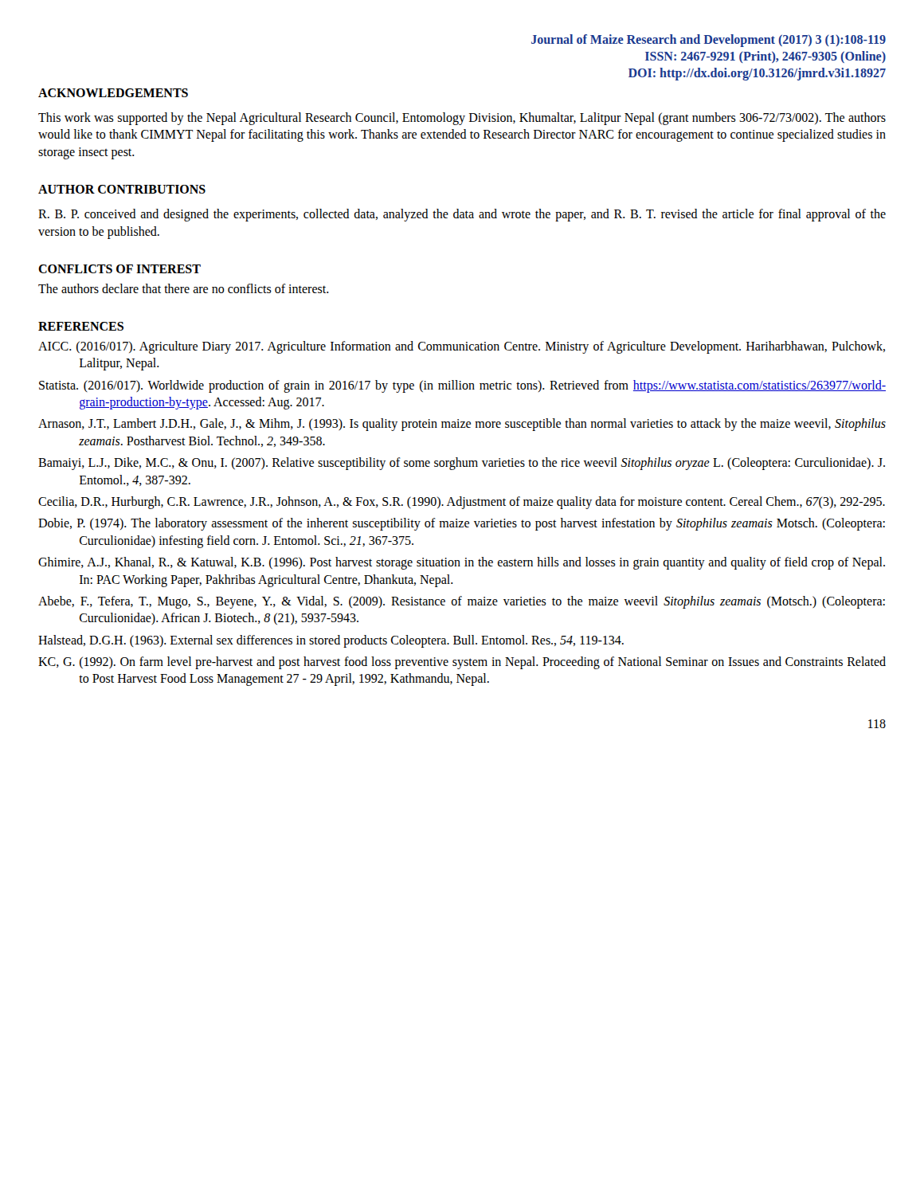Journal of Maize Research and Development (2017) 3 (1):108-119
ISSN: 2467-9291 (Print), 2467-9305 (Online)
DOI: http://dx.doi.org/10.3126/jmrd.v3i1.18927
Acknowledgements
This work was supported by the Nepal Agricultural Research Council, Entomology Division, Khumaltar, Lalitpur Nepal (grant numbers 306-72/73/002). The authors would like to thank CIMMYT Nepal for facilitating this work. Thanks are extended to Research Director NARC for encouragement to continue specialized studies in storage insect pest.
Author Contributions
R. B. P. conceived and designed the experiments, collected data, analyzed the data and wrote the paper, and R. B. T. revised the article for final approval of the version to be published.
Conflicts of Interest
The authors declare that there are no conflicts of interest.
References
AICC. (2016/017). Agriculture Diary 2017. Agriculture Information and Communication Centre. Ministry of Agriculture Development. Hariharbhawan, Pulchowk, Lalitpur, Nepal.
Statista. (2016/017). Worldwide production of grain in 2016/17 by type (in million metric tons). Retrieved from https://www.statista.com/statistics/263977/world-grain-production-by-type. Accessed: Aug. 2017.
Arnason, J.T., Lambert J.D.H., Gale, J., & Mihm, J. (1993). Is quality protein maize more susceptible than normal varieties to attack by the maize weevil, Sitophilus zeamais. Postharvest Biol. Technol., 2, 349-358.
Bamaiyi, L.J., Dike, M.C., & Onu, I. (2007). Relative susceptibility of some sorghum varieties to the rice weevil Sitophilus oryzae L. (Coleoptera: Curculionidae). J. Entomol., 4, 387-392.
Cecilia, D.R., Hurburgh, C.R. Lawrence, J.R., Johnson, A., & Fox, S.R. (1990). Adjustment of maize quality data for moisture content. Cereal Chem., 67(3), 292-295.
Dobie, P. (1974). The laboratory assessment of the inherent susceptibility of maize varieties to post harvest infestation by Sitophilus zeamais Motsch. (Coleoptera: Curculionidae) infesting field corn. J. Entomol. Sci., 21, 367-375.
Ghimire, A.J., Khanal, R., & Katuwal, K.B. (1996). Post harvest storage situation in the eastern hills and losses in grain quantity and quality of field crop of Nepal. In: PAC Working Paper, Pakhribas Agricultural Centre, Dhankuta, Nepal.
Abebe, F., Tefera, T., Mugo, S., Beyene, Y., & Vidal, S. (2009). Resistance of maize varieties to the maize weevil Sitophilus zeamais (Motsch.) (Coleoptera: Curculionidae). African J. Biotech., 8 (21), 5937-5943.
Halstead, D.G.H. (1963). External sex differences in stored products Coleoptera. Bull. Entomol. Res., 54, 119-134.
KC, G. (1992). On farm level pre-harvest and post harvest food loss preventive system in Nepal. Proceeding of National Seminar on Issues and Constraints Related to Post Harvest Food Loss Management 27 - 29 April, 1992, Kathmandu, Nepal.
118